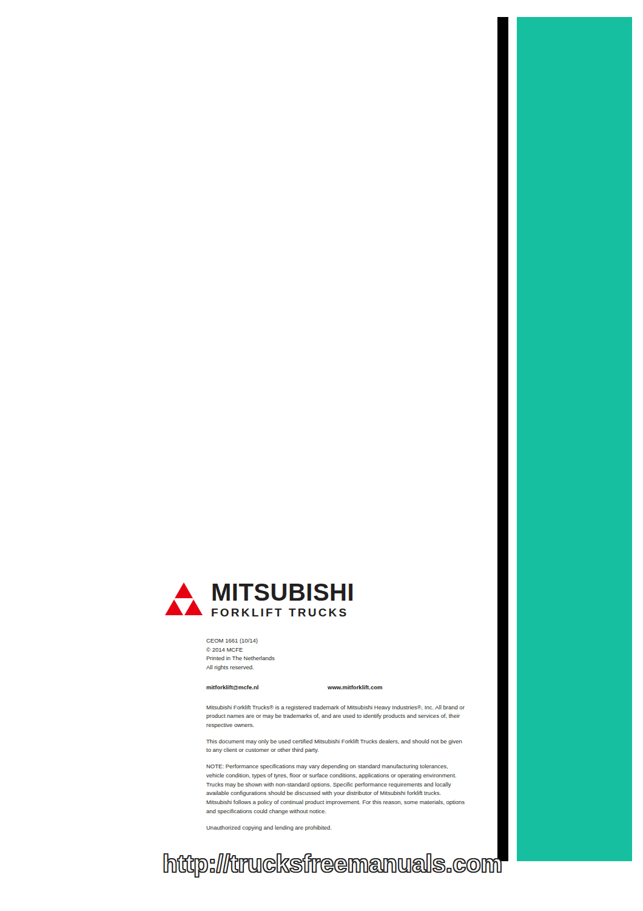MITSUBISHI FORKLIFT TRUCKS
CEOM 1661 (10/14)
© 2014 MCFE
Printed in The Netherlands
All rights reserved.
mitforklift@mcfe.nl www.mitforklift.com
Mitsubishi Forklift Trucks® is a registered trademark of Mitsubishi Heavy Industries®, Inc. All brand or product names are or may be trademarks of, and are used to identify products and services of, their respective owners.
This document may only be used certified Mitsubishi Forklift Trucks dealers, and should not be given to any client or customer or other third party.
NOTE: Performance specifications may vary depending on standard manufacturing tolerances, vehicle condition, types of tyres, floor or surface conditions, applications or operating environment. Trucks may be shown with non-standard options. Specific performance requirements and locally available configurations should be discussed with your distributor of Mitsubishi forklift trucks. Mitsubishi follows a policy of continual product improvement. For this reason, some materials, options and specifications could change without notice.
Unauthorized copying and lending are prohibited.
http://trucksfreemanuals.com